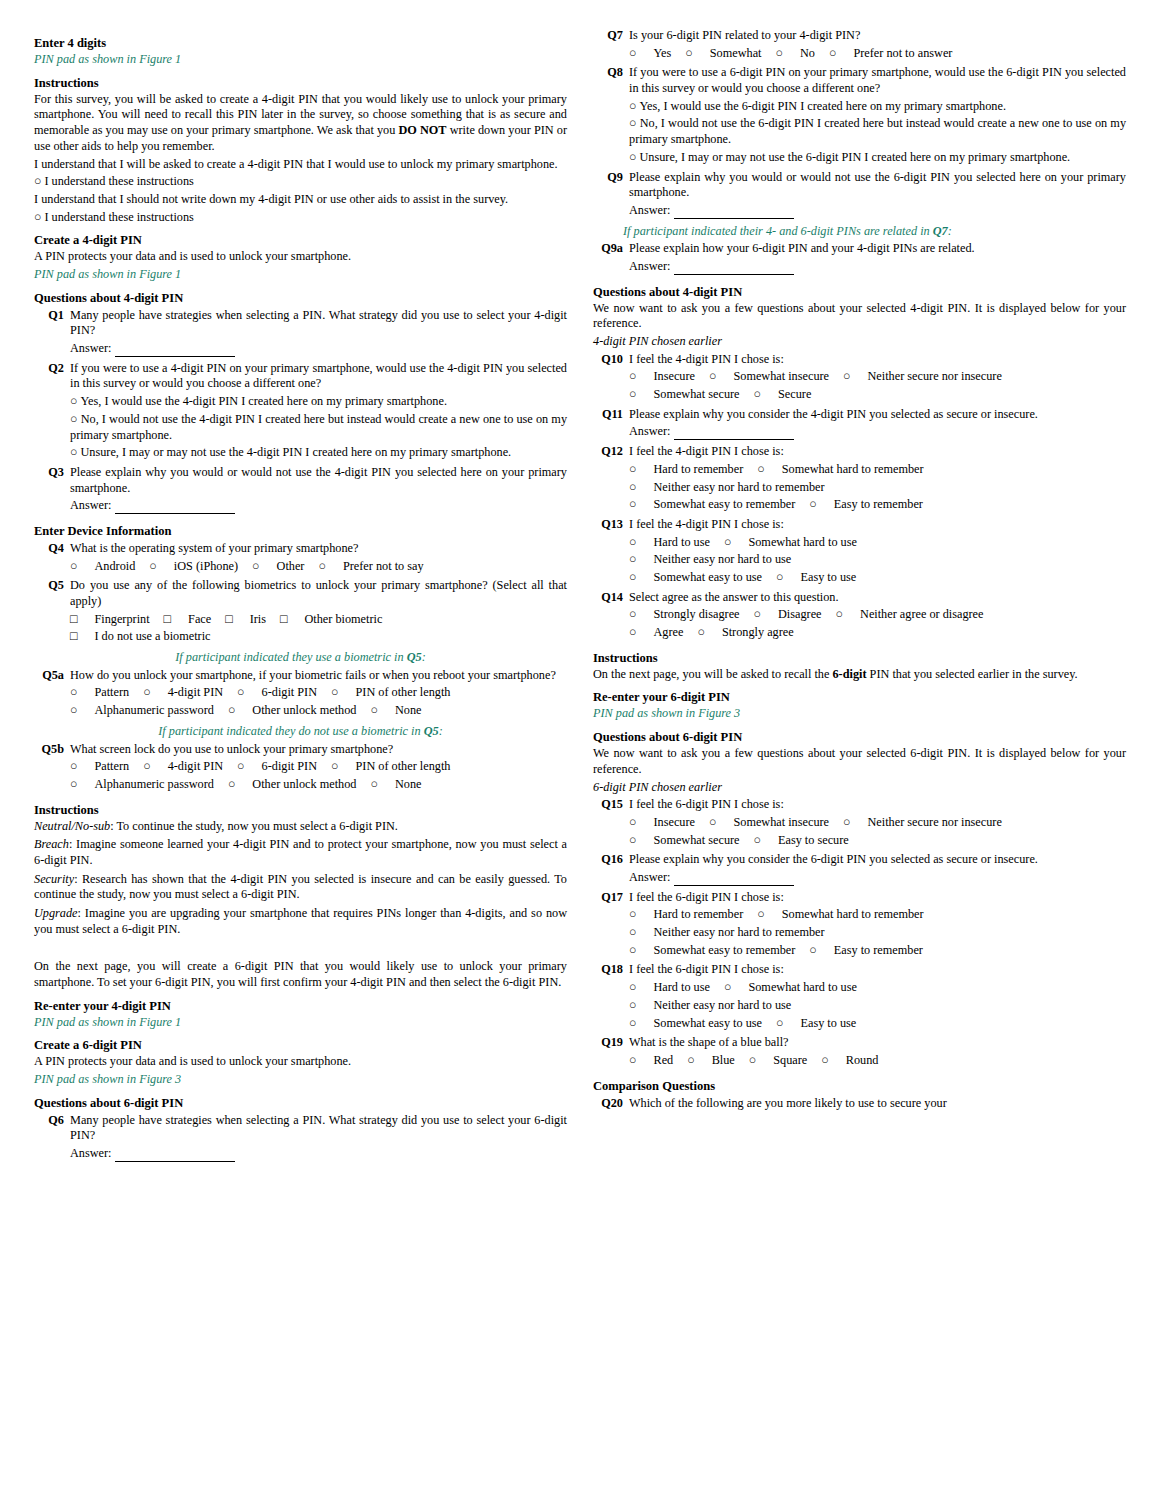Enter 4 digits
PIN pad as shown in Figure 1
Instructions
For this survey, you will be asked to create a 4-digit PIN that you would likely use to unlock your primary smartphone. You will need to recall this PIN later in the survey, so choose something that is as secure and memorable as you may use on your primary smartphone. We ask that you DO NOT write down your PIN or use other aids to help you remember.
I understand that I will be asked to create a 4-digit PIN that I would use to unlock my primary smartphone.
I understand these instructions
I understand that I should not write down my 4-digit PIN or use other aids to assist in the survey.
I understand these instructions
Create a 4-digit PIN
A PIN protects your data and is used to unlock your smartphone.
PIN pad as shown in Figure 1
Questions about 4-digit PIN
Q1
Many people have strategies when selecting a PIN. What strategy did you use to select your 4-digit PIN?
Answer:
Q2
If you were to use a 4-digit PIN on your primary smartphone, would use the 4-digit PIN you selected in this survey or would you choose a different one?
Yes, I would use the 4-digit PIN I created here on my primary smartphone.
No, I would not use the 4-digit PIN I created here but instead would create a new one to use on my primary smartphone.
Unsure, I may or may not use the 4-digit PIN I created here on my primary smartphone.
Q3
Please explain why you would or would not use the 4-digit PIN you selected here on your primary smartphone.
Answer:
Enter Device Information
Q4
What is the operating system of your primary smartphone?
Android iOS (iPhone) Other Prefer not to say
Q5
Do you use any of the following biometrics to unlock your primary smartphone? (Select all that apply)
Fingerprint Face Iris Other biometric
I do not use a biometric
If participant indicated they use a biometric in Q5:
Q5a
How do you unlock your smartphone, if your biometric fails or when you reboot your smartphone?
Pattern 4-digit PIN 6-digit PIN PIN of other length
Alphanumeric password Other unlock method None
If participant indicated they do not use a biometric in Q5:
Q5b
What screen lock do you use to unlock your primary smartphone?
Pattern 4-digit PIN 6-digit PIN PIN of other length
Alphanumeric password Other unlock method None
Instructions
Neutral/No-sub: To continue the study, now you must select a 6-digit PIN.
Breach: Imagine someone learned your 4-digit PIN and to protect your smartphone, now you must select a 6-digit PIN.
Security: Research has shown that the 4-digit PIN you selected is insecure and can be easily guessed. To continue the study, now you must select a 6-digit PIN.
Upgrade: Imagine you are upgrading your smartphone that requires PINs longer than 4-digits, and so now you must select a 6-digit PIN.
On the next page, you will create a 6-digit PIN that you would likely use to unlock your primary smartphone. To set your 6-digit PIN, you will first confirm your 4-digit PIN and then select the 6-digit PIN.
Re-enter your 4-digit PIN
PIN pad as shown in Figure 1
Create a 6-digit PIN
A PIN protects your data and is used to unlock your smartphone.
PIN pad as shown in Figure 3
Questions about 6-digit PIN
Q6
Many people have strategies when selecting a PIN. What strategy did you use to select your 6-digit PIN?
Answer:
Q7
Is your 6-digit PIN related to your 4-digit PIN?
Yes Somewhat No Prefer not to answer
Q8
If you were to use a 6-digit PIN on your primary smartphone, would use the 6-digit PIN you selected in this survey or would you choose a different one?
Yes, I would use the 6-digit PIN I created here on my primary smartphone.
No, I would not use the 6-digit PIN I created here but instead would create a new one to use on my primary smartphone.
Unsure, I may or may not use the 6-digit PIN I created here on my primary smartphone.
Q9
Please explain why you would or would not use the 6-digit PIN you selected here on your primary smartphone.
Answer:
If participant indicated their 4- and 6-digit PINs are related in Q7:
Q9a
Please explain how your 6-digit PIN and your 4-digit PINs are related.
Answer:
Questions about 4-digit PIN
We now want to ask you a few questions about your selected 4-digit PIN. It is displayed below for your reference.
4-digit PIN chosen earlier
Q10
I feel the 4-digit PIN I chose is:
Insecure Somewhat insecure Neither secure nor insecure
Somewhat secure Secure
Q11
Please explain why you consider the 4-digit PIN you selected as secure or insecure.
Answer:
Q12
I feel the 4-digit PIN I chose is:
Hard to remember Somewhat hard to remember
Neither easy nor hard to remember
Somewhat easy to remember Easy to remember
Q13
I feel the 4-digit PIN I chose is:
Hard to use Somewhat hard to use
Neither easy nor hard to use
Somewhat easy to use Easy to use
Q14
Select agree as the answer to this question.
Strongly disagree Disagree Neither agree or disagree
Agree Strongly agree
Instructions
On the next page, you will be asked to recall the 6-digit PIN that you selected earlier in the survey.
Re-enter your 6-digit PIN
PIN pad as shown in Figure 3
Questions about 6-digit PIN
We now want to ask you a few questions about your selected 6-digit PIN. It is displayed below for your reference.
6-digit PIN chosen earlier
Q15
I feel the 6-digit PIN I chose is:
Insecure Somewhat insecure Neither secure nor insecure
Somewhat secure Easy to secure
Q16
Please explain why you consider the 6-digit PIN you selected as secure or insecure.
Answer:
Q17
I feel the 6-digit PIN I chose is:
Hard to remember Somewhat hard to remember
Neither easy nor hard to remember
Somewhat easy to remember Easy to remember
Q18
I feel the 6-digit PIN I chose is:
Hard to use Somewhat hard to use
Neither easy nor hard to use
Somewhat easy to use Easy to use
Q19
What is the shape of a blue ball?
Red Blue Square Round
Comparison Questions
Q20
Which of the following are you more likely to use to secure your